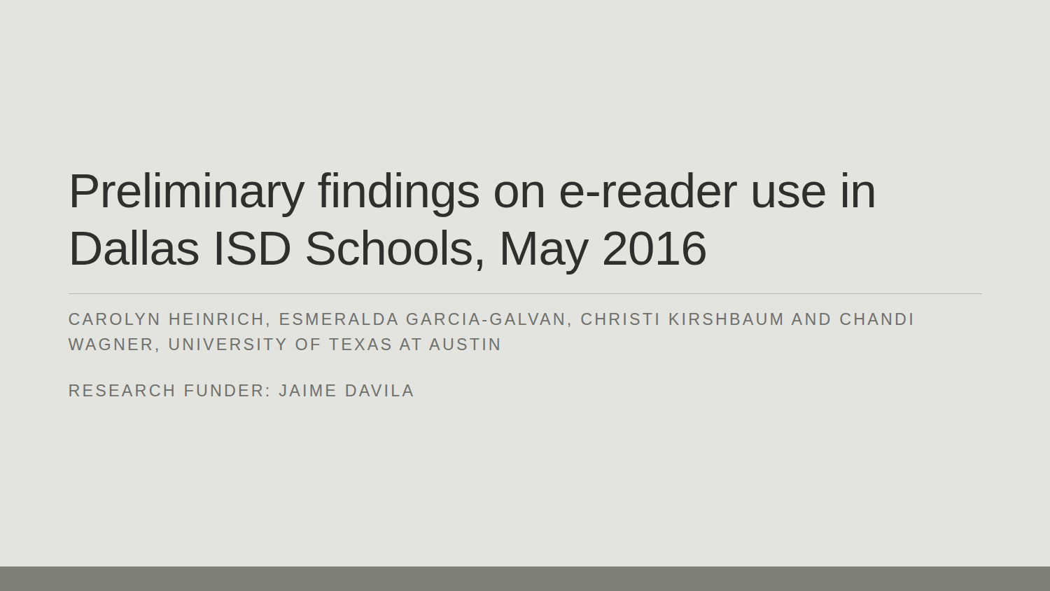Preliminary findings on e-reader use in Dallas ISD Schools, May 2016
Carolyn Heinrich, Esmeralda Garcia-Galvan, Christi Kirshbaum and Chandi Wagner, University of Texas at Austin
Research funder: Jaime Davila